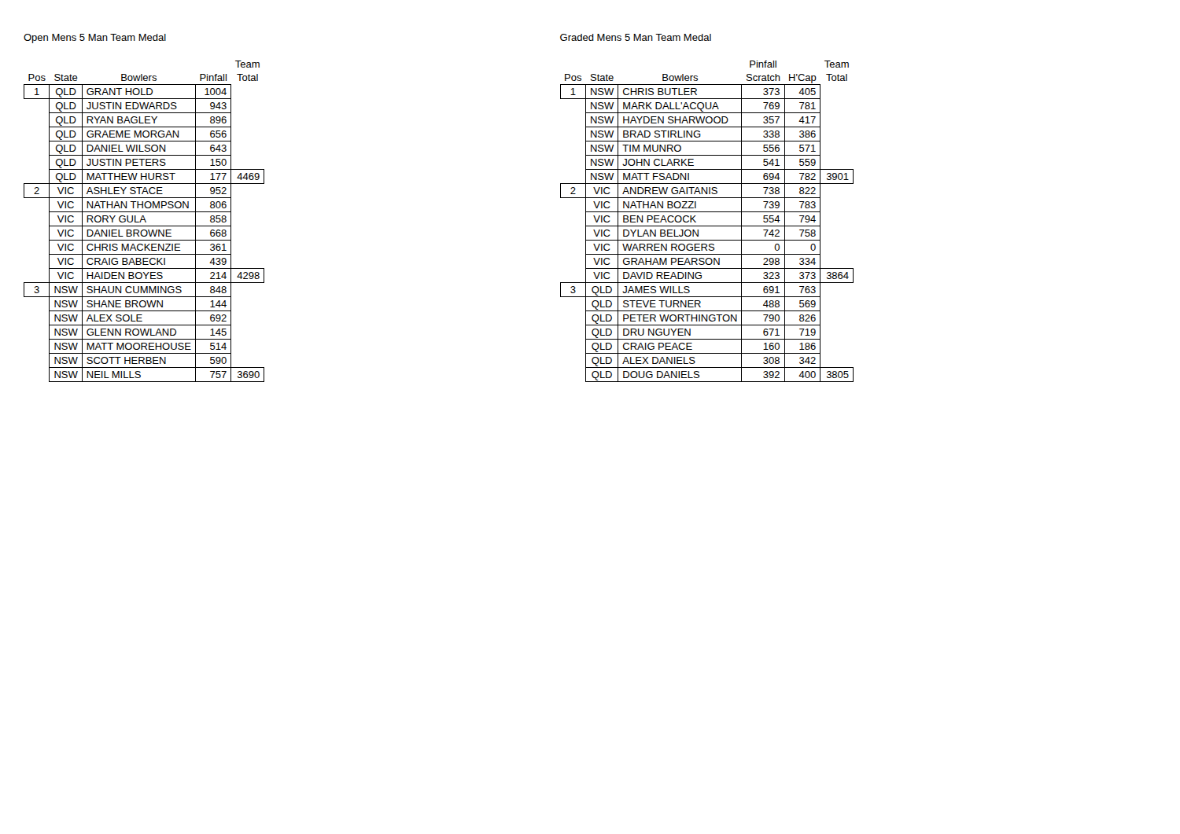| Open Mens 5 Man Team Medal / / / / / Team / / --- / --- / --- / --- / --- / / Pos / State / Bowlers / Pinfall / Total / / 1 / QLD / GRANT HOLD / 1004 / / / / QLD / JUSTIN EDWARDS / 943 / / / / QLD / RYAN BAGLEY / 896 / / / / QLD / GRAEME MORGAN / 656 / / / / QLD / DANIEL WILSON / 643 / / / / QLD / JUSTIN PETERS / 150 / / / / QLD / MATTHEW HURST / 177 / 4469 / / 2 / VIC / ASHLEY STACE / 952 / / / / VIC / NATHAN THOMPSON / 806 / / / / VIC / RORY GULA / 858 / / / / VIC / DANIEL BROWNE / 668 / / / / VIC / CHRIS MACKENZIE / 361 / / / / VIC / CRAIG BABECKI / 439 / / / / VIC / HAIDEN BOYES / 214 / 4298 / / 3 / NSW / SHAUN CUMMINGS / 848 / / / / NSW / SHANE BROWN / 144 / / / / NSW / ALEX SOLE / 692 / / / / NSW / GLENN ROWLAND / 145 / / / / NSW / MATT MOOREHOUSE / 514 / / / / NSW / SCOTT HERBEN / 590 / / / / NSW / NEIL MILLS / 757 / 3690 / | | Graded Mens 5 Man Team Medal / / / / Pinfall / / Team / / --- / --- / --- / --- / --- / --- / / Pos / State / Bowlers / Scratch / H'Cap / Total / / 1 / NSW / CHRIS BUTLER / 373 / 405 / / / / NSW / MARK DALL'ACQUA / 769 / 781 / / / / NSW / HAYDEN SHARWOOD / 357 / 417 / / / / NSW / BRAD STIRLING / 338 / 386 / / / / NSW / TIM MUNRO / 556 / 571 / / / / NSW / JOHN CLARKE / 541 / 559 / / / / NSW / MATT FSADNI / 694 / 782 / 3901 / / 2 / VIC / ANDREW GAITANIS / 738 / 822 / / / / VIC / NATHAN BOZZI / 739 / 783 / / / / VIC / BEN PEACOCK / 554 / 794 / / / / VIC / DYLAN BELJON / 742 / 758 / / / / VIC / WARREN ROGERS / 0 / 0 / / / / VIC / GRAHAM PEARSON / 298 / 334 / / / / VIC / DAVID READING / 323 / 373 / 3864 / / 3 / QLD / JAMES WILLS / 691 / 763 / / / / QLD / STEVE TURNER / 488 / 569 / / / / QLD / PETER WORTHINGTON / 790 / 826 / / / / QLD / DRU NGUYEN / 671 / 719 / / / / QLD / CRAIG PEACE / 160 / 186 / / / / QLD / ALEX DANIELS / 308 / 342 / / / / QLD / DOUG DANIELS / 392 / 400 / 3805 / |